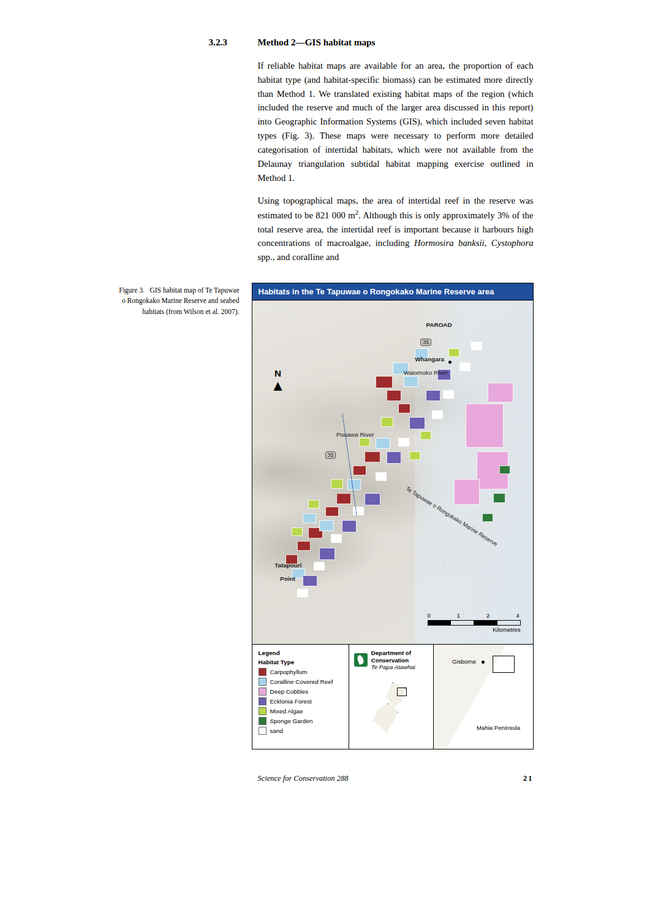3.2.3
Method 2—GIS habitat maps
If reliable habitat maps are available for an area, the proportion of each habitat type (and habitat-specific biomass) can be estimated more directly than Method 1. We translated existing habitat maps of the region (which included the reserve and much of the larger area discussed in this report) into Geographic Information Systems (GIS), which included seven habitat types (Fig. 3). These maps were necessary to perform more detailed categorisation of intertidal habitats, which were not available from the Delaunay triangulation subtidal habitat mapping exercise outlined in Method 1.
Using topographical maps, the area of intertidal reef in the reserve was estimated to be 821 000 m2. Although this is only approximately 3% of the total reserve area, the intertidal reef is important because it harbours high concentrations of macroalgae, including Hormosira banksii, Cystophora spp., and coralline and
Figure 3. GIS habitat map of Te Tapuwae o Rongokako Marine Reserve and seabed habitats (from Wilson et al. 2007).
Habitats in the Te Tapuwae o Rongokako Marine Reserve area
N ▲
Te Tapuwae o Rongokako Marine Reserve
PAROAD
35
Whangara
Waiomoko River
Pouawa River
35
Tatapouri
Point
0124
Kilometres
Legend
Habitat Type
Carpophyllum
Coralline Covered Reef
Deep Cobbles
Ecklonia Forest
Mixed Algae
Sponge Garden
sand
Department of Conservation
Te Papa Atawhai
Gisborne
Mahia Peninsula
Science for Conservation 288
21